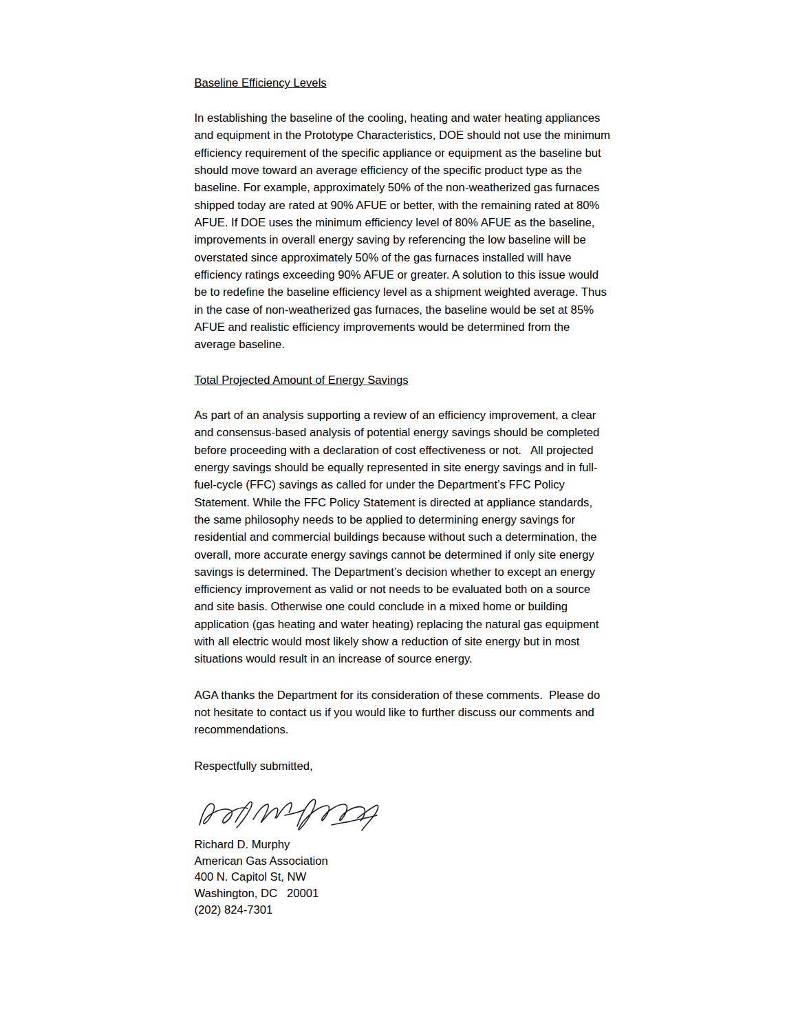Baseline Efficiency Levels
In establishing the baseline of the cooling, heating and water heating appliances and equipment in the Prototype Characteristics, DOE should not use the minimum efficiency requirement of the specific appliance or equipment as the baseline but should move toward an average efficiency of the specific product type as the baseline. For example, approximately 50% of the non-weatherized gas furnaces shipped today are rated at 90% AFUE or better, with the remaining rated at 80% AFUE. If DOE uses the minimum efficiency level of 80% AFUE as the baseline, improvements in overall energy saving by referencing the low baseline will be overstated since approximately 50% of the gas furnaces installed will have efficiency ratings exceeding 90% AFUE or greater. A solution to this issue would be to redefine the baseline efficiency level as a shipment weighted average. Thus in the case of non-weatherized gas furnaces, the baseline would be set at 85% AFUE and realistic efficiency improvements would be determined from the average baseline.
Total Projected Amount of Energy Savings
As part of an analysis supporting a review of an efficiency improvement, a clear and consensus-based analysis of potential energy savings should be completed before proceeding with a declaration of cost effectiveness or not. All projected energy savings should be equally represented in site energy savings and in full-fuel-cycle (FFC) savings as called for under the Department’s FFC Policy Statement. While the FFC Policy Statement is directed at appliance standards, the same philosophy needs to be applied to determining energy savings for residential and commercial buildings because without such a determination, the overall, more accurate energy savings cannot be determined if only site energy savings is determined. The Department’s decision whether to except an energy efficiency improvement as valid or not needs to be evaluated both on a source and site basis. Otherwise one could conclude in a mixed home or building application (gas heating and water heating) replacing the natural gas equipment with all electric would most likely show a reduction of site energy but in most situations would result in an increase of source energy.
AGA thanks the Department for its consideration of these comments. Please do not hesitate to contact us if you would like to further discuss our comments and recommendations.
Respectfully submitted,
Richard D. Murphy
American Gas Association
400 N. Capitol St, NW
Washington, DC 20001
(202) 824-7301